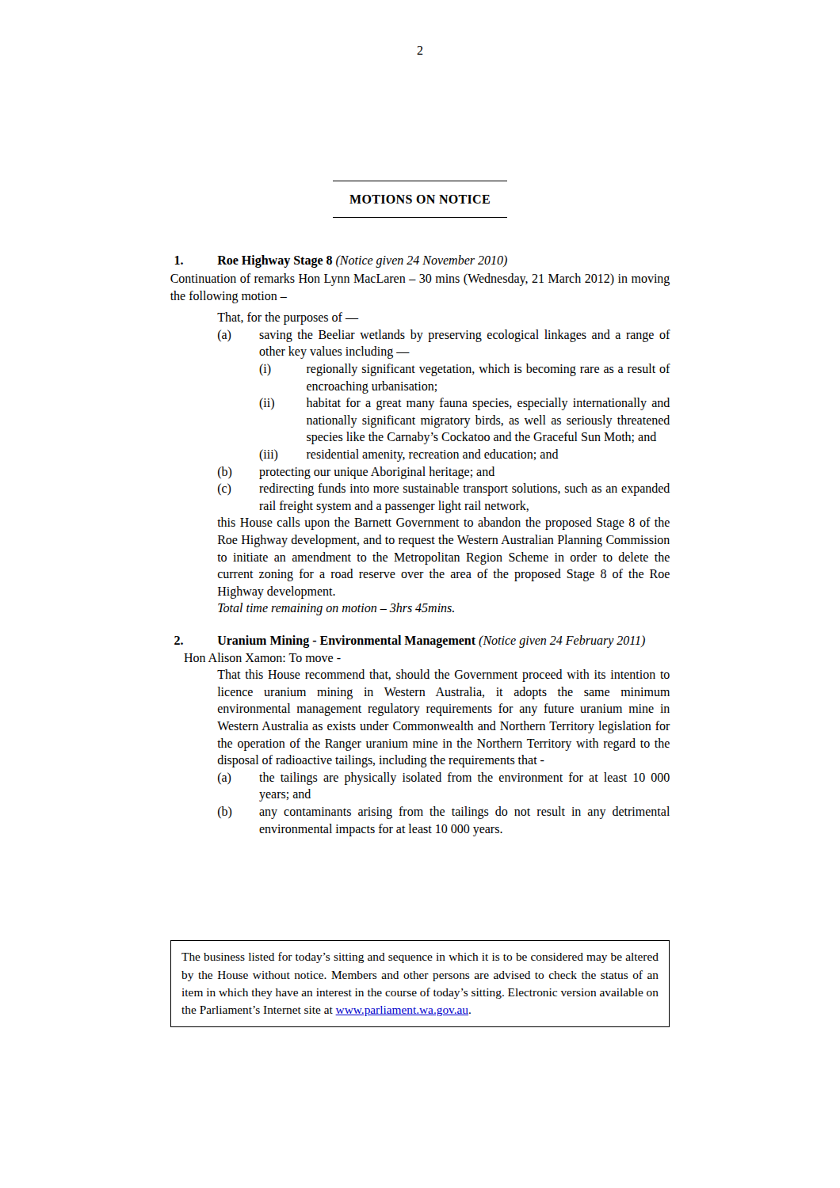2
MOTIONS ON NOTICE
1.
Roe Highway Stage 8 (Notice given 24 November 2010)
Continuation of remarks Hon Lynn MacLaren – 30 mins (Wednesday, 21 March 2012) in moving the following motion –
That, for the purposes of —
(a)
saving the Beeliar wetlands by preserving ecological linkages and a range of other key values including —
(i)
regionally significant vegetation, which is becoming rare as a result of encroaching urbanisation;
(ii)
habitat for a great many fauna species, especially internationally and nationally significant migratory birds, as well as seriously threatened species like the Carnaby’s Cockatoo and the Graceful Sun Moth; and
(iii)
residential amenity, recreation and education; and
(b)
protecting our unique Aboriginal heritage; and
(c)
redirecting funds into more sustainable transport solutions, such as an expanded rail freight system and a passenger light rail network,
this House calls upon the Barnett Government to abandon the proposed Stage 8 of the Roe Highway development, and to request the Western Australian Planning Commission to initiate an amendment to the Metropolitan Region Scheme in order to delete the current zoning for a road reserve over the area of the proposed Stage 8 of the Roe Highway development.
Total time remaining on motion – 3hrs 45mins.
2.
Uranium Mining - Environmental Management (Notice given 24 February 2011)
Hon Alison Xamon: To move -
That this House recommend that, should the Government proceed with its intention to licence uranium mining in Western Australia, it adopts the same minimum environmental management regulatory requirements for any future uranium mine in Western Australia as exists under Commonwealth and Northern Territory legislation for the operation of the Ranger uranium mine in the Northern Territory with regard to the disposal of radioactive tailings, including the requirements that -
(a)
the tailings are physically isolated from the environment for at least 10 000 years; and
(b)
any contaminants arising from the tailings do not result in any detrimental environmental impacts for at least 10 000 years.
The business listed for today’s sitting and sequence in which it is to be considered may be altered by the House without notice. Members and other persons are advised to check the status of an item in which they have an interest in the course of today’s sitting. Electronic version available on the Parliament’s Internet site at www.parliament.wa.gov.au.